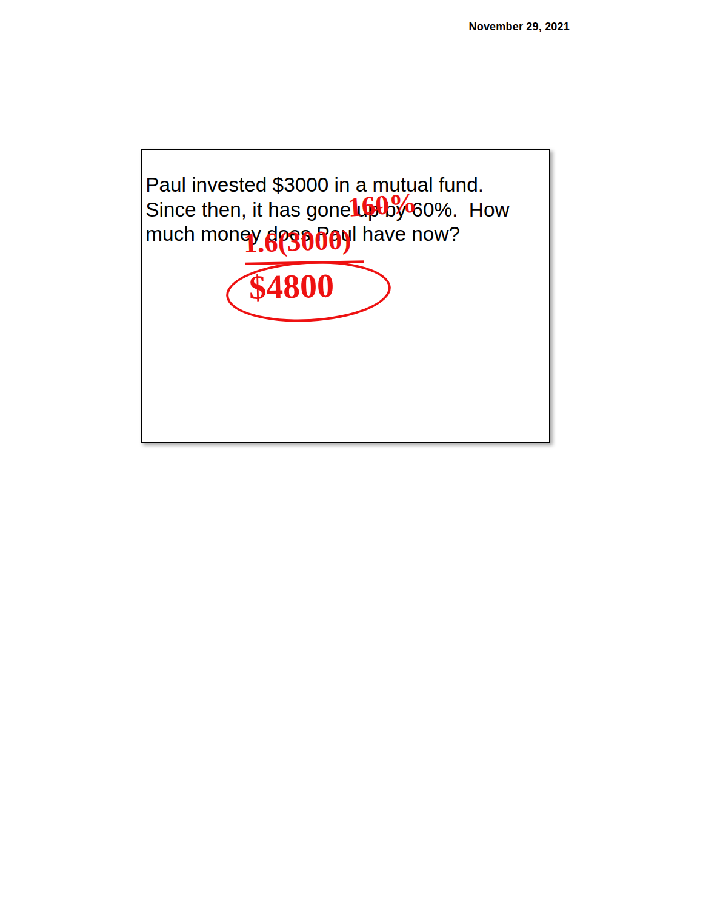November 29, 2021
Paul invested $3000 in a mutual fund. Since then, it has gone up by 60%. How much money does Paul have now?
160%
1.6(3000)
$4800